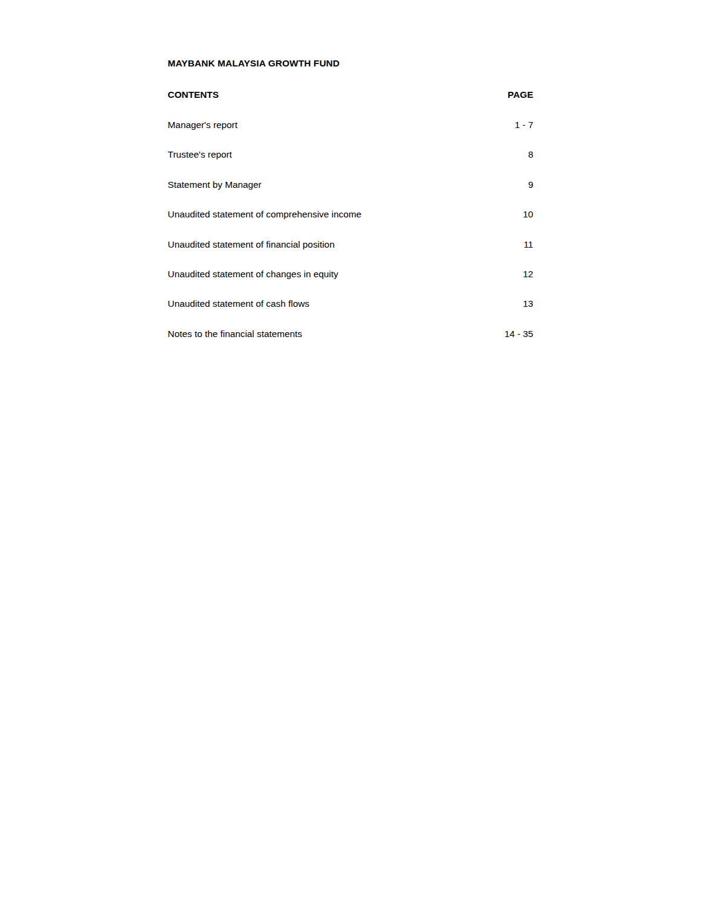MAYBANK MALAYSIA GROWTH FUND
| CONTENTS | PAGE |
| --- | --- |
| Manager's report | 1 - 7 |
| Trustee's report | 8 |
| Statement by Manager | 9 |
| Unaudited statement of comprehensive income | 10 |
| Unaudited statement of financial position | 11 |
| Unaudited statement of changes in equity | 12 |
| Unaudited statement of cash flows | 13 |
| Notes to the financial statements | 14 - 35 |